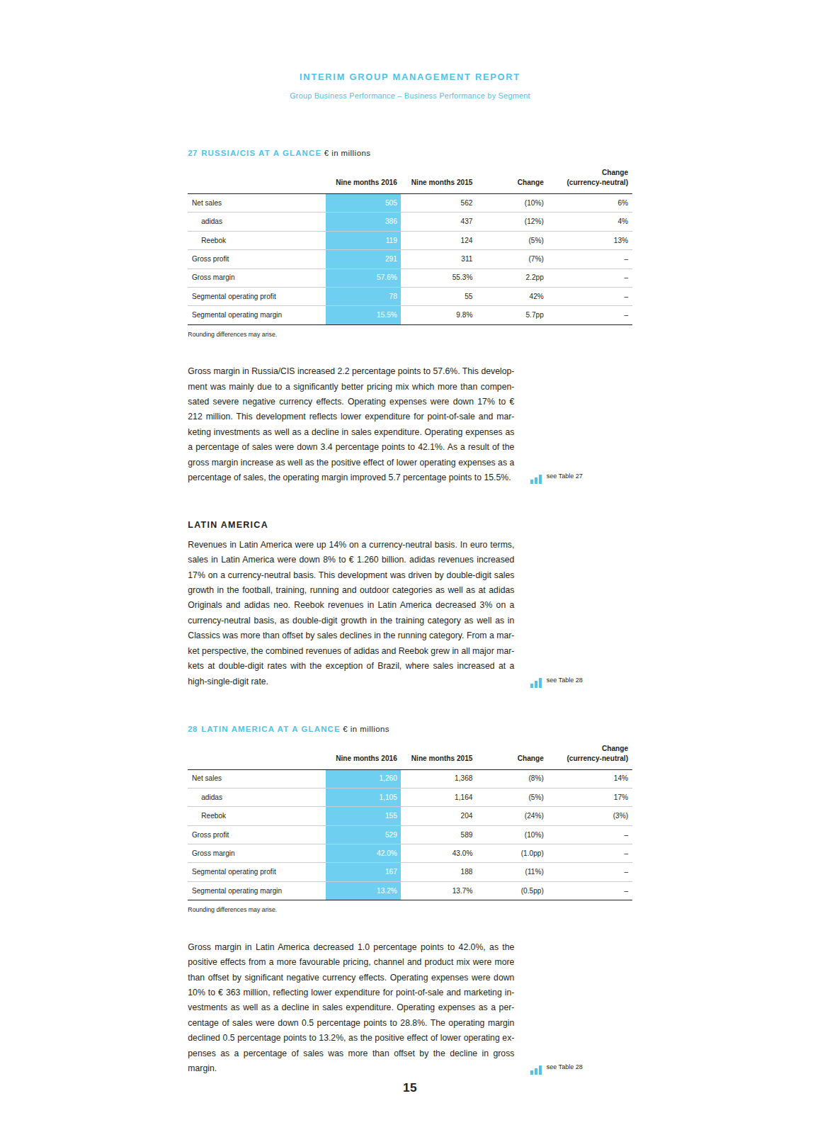Interim Group Management Report
Group Business Performance – Business Performance by Segment
27 Russia/CIS at a glance € in millions
| | Nine months 2016 | Nine months 2015 | Change | Change (currency-neutral) |
| --- | --- | --- | --- | --- |
| Net sales | 505 | 562 | (10%) | 6% |
| adidas | 386 | 437 | (12%) | 4% |
| Reebok | 119 | 124 | (5%) | 13% |
| Gross profit | 291 | 311 | (7%) | – |
| Gross margin | 57.6% | 55.3% | 2.2pp | – |
| Segmental operating profit | 78 | 55 | 42% | – |
| Segmental operating margin | 15.5% | 9.8% | 5.7pp | – |
Rounding differences may arise.
Gross margin in Russia/CIS increased 2.2 percentage points to 57.6%. This development was mainly due to a significantly better pricing mix which more than compensated severe negative currency effects. Operating expenses were down 17% to € 212 million. This development reflects lower expenditure for point-of-sale and marketing investments as well as a decline in sales expenditure. Operating expenses as a percentage of sales were down 3.4 percentage points to 42.1%. As a result of the gross margin increase as well as the positive effect of lower operating expenses as a percentage of sales, the operating margin improved 5.7 percentage points to 15.5%.
see Table 27
Latin America
Revenues in Latin America were up 14% on a currency-neutral basis. In euro terms, sales in Latin America were down 8% to € 1.260 billion. adidas revenues increased 17% on a currency-neutral basis. This development was driven by double-digit sales growth in the football, training, running and outdoor categories as well as at adidas Originals and adidas neo. Reebok revenues in Latin America decreased 3% on a currency-neutral basis, as double-digit growth in the training category as well as in Classics was more than offset by sales declines in the running category. From a market perspective, the combined revenues of adidas and Reebok grew in all major markets at double-digit rates with the exception of Brazil, where sales increased at a high-single-digit rate.
see Table 28
28 Latin America at a glance € in millions
| | Nine months 2016 | Nine months 2015 | Change | Change (currency-neutral) |
| --- | --- | --- | --- | --- |
| Net sales | 1,260 | 1,368 | (8%) | 14% |
| adidas | 1,105 | 1,164 | (5%) | 17% |
| Reebok | 155 | 204 | (24%) | (3%) |
| Gross profit | 529 | 589 | (10%) | – |
| Gross margin | 42.0% | 43.0% | (1.0pp) | – |
| Segmental operating profit | 167 | 188 | (11%) | – |
| Segmental operating margin | 13.2% | 13.7% | (0.5pp) | – |
Rounding differences may arise.
Gross margin in Latin America decreased 1.0 percentage points to 42.0%, as the positive effects from a more favourable pricing, channel and product mix were more than offset by significant negative currency effects. Operating expenses were down 10% to € 363 million, reflecting lower expenditure for point-of-sale and marketing investments as well as a decline in sales expenditure. Operating expenses as a percentage of sales were down 0.5 percentage points to 28.8%. The operating margin declined 0.5 percentage points to 13.2%, as the positive effect of lower operating expenses as a percentage of sales was more than offset by the decline in gross margin.
see Table 28
15